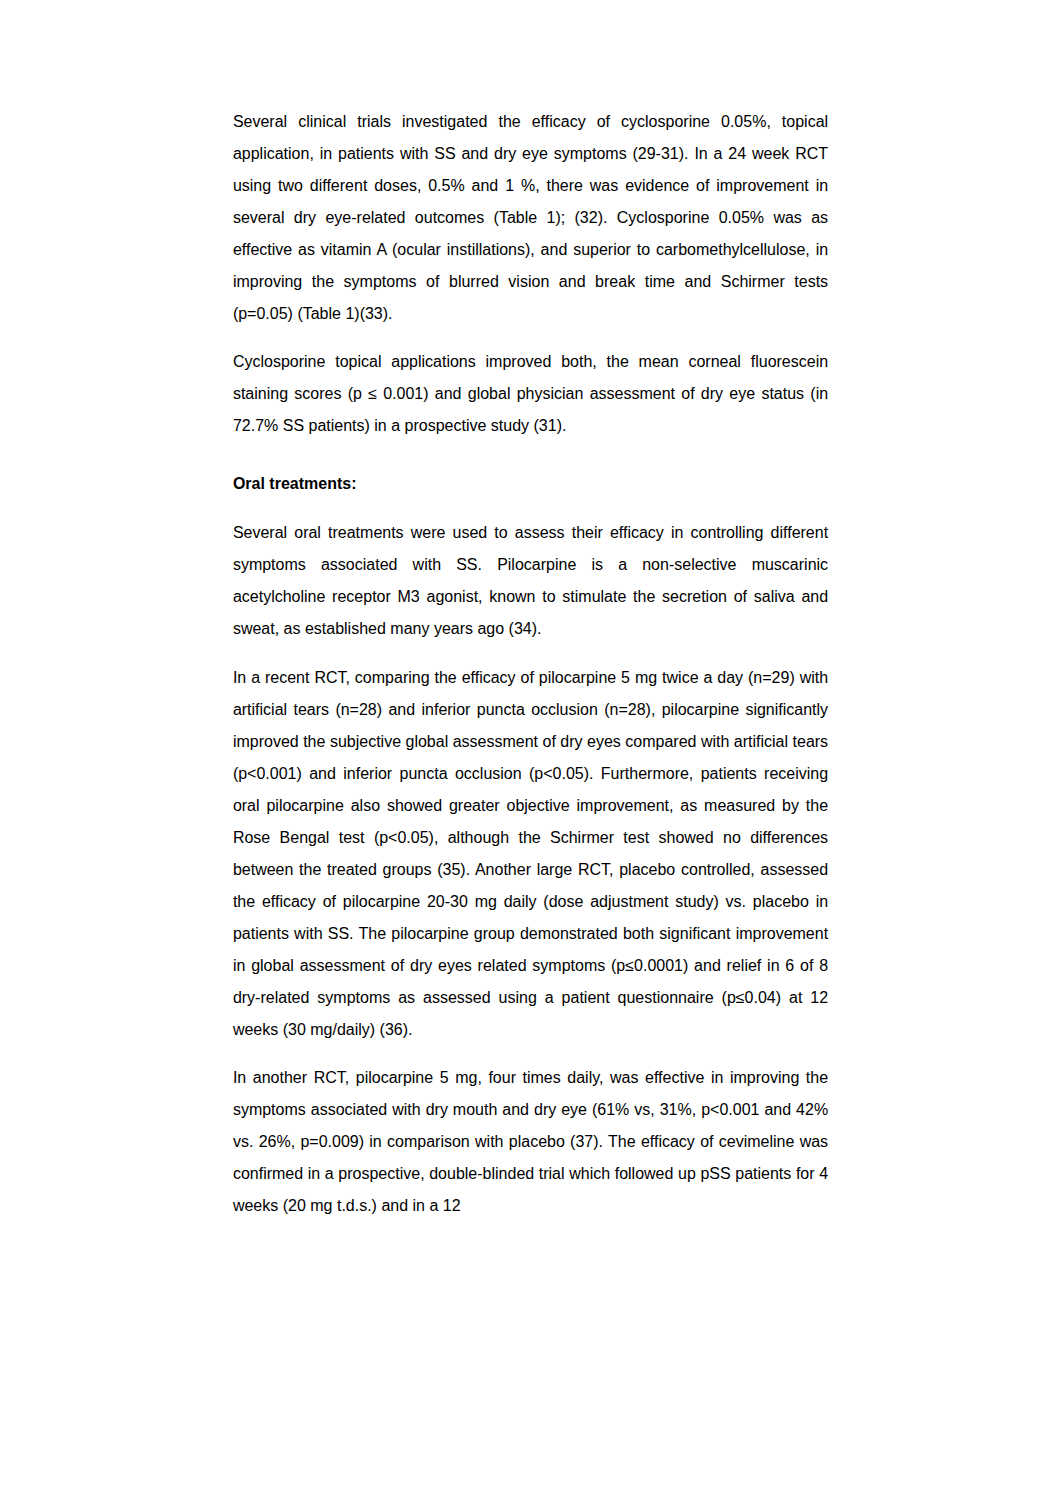Several clinical trials investigated the efficacy of cyclosporine 0.05%, topical application, in patients with SS and dry eye symptoms (29-31). In a 24 week RCT using two different doses, 0.5% and 1 %, there was evidence of improvement in several dry eye-related outcomes (Table 1); (32). Cyclosporine 0.05% was as effective as vitamin A (ocular instillations), and superior to carbomethylcellulose, in improving the symptoms of blurred vision and break time and Schirmer tests (p=0.05) (Table 1)(33).
Cyclosporine topical applications improved both, the mean corneal fluorescein staining scores (p ≤ 0.001) and global physician assessment of dry eye status (in 72.7% SS patients) in a prospective study (31).
Oral treatments:
Several oral treatments were used to assess their efficacy in controlling different symptoms associated with SS. Pilocarpine is a non-selective muscarinic acetylcholine receptor M3 agonist, known to stimulate the secretion of saliva and sweat, as established many years ago (34).
In a recent RCT, comparing the efficacy of pilocarpine 5 mg twice a day (n=29) with artificial tears (n=28) and inferior puncta occlusion (n=28), pilocarpine significantly improved the subjective global assessment of dry eyes compared with artificial tears (p<0.001) and inferior puncta occlusion (p<0.05). Furthermore, patients receiving oral pilocarpine also showed greater objective improvement, as measured by the Rose Bengal test (p<0.05), although the Schirmer test showed no differences between the treated groups (35). Another large RCT, placebo controlled, assessed the efficacy of pilocarpine 20-30 mg daily (dose adjustment study) vs. placebo in patients with SS. The pilocarpine group demonstrated both significant improvement in global assessment of dry eyes related symptoms (p≤0.0001) and relief in 6 of 8 dry-related symptoms as assessed using a patient questionnaire (p≤0.04) at 12 weeks (30 mg/daily) (36).
In another RCT, pilocarpine 5 mg, four times daily, was effective in improving the symptoms associated with dry mouth and dry eye (61% vs, 31%, p<0.001 and 42% vs. 26%, p=0.009) in comparison with placebo (37). The efficacy of cevimeline was confirmed in a prospective, double-blinded trial which followed up pSS patients for 4 weeks (20 mg t.d.s.) and in a 12